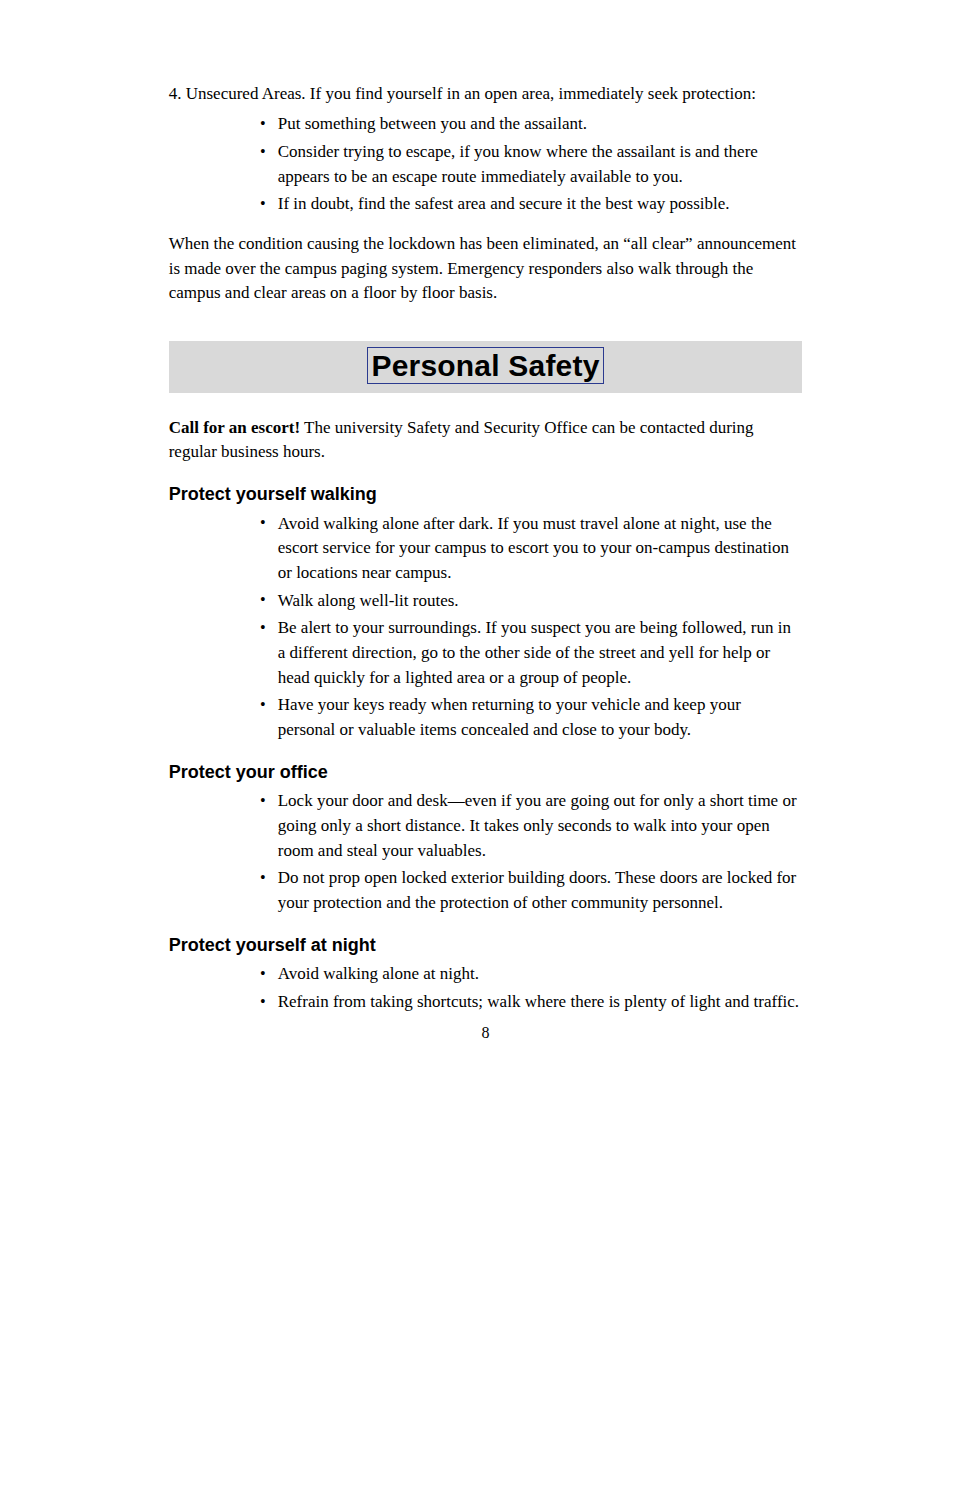4. Unsecured Areas. If you find yourself in an open area, immediately seek protection:
Put something between you and the assailant.
Consider trying to escape, if you know where the assailant is and there appears to be an escape route immediately available to you.
If in doubt, find the safest area and secure it the best way possible.
When the condition causing the lockdown has been eliminated, an “all clear” announcement is made over the campus paging system. Emergency responders also walk through the campus and clear areas on a floor by floor basis.
Personal Safety
Call for an escort! The university Safety and Security Office can be contacted during regular business hours.
Protect yourself walking
Avoid walking alone after dark. If you must travel alone at night, use the escort service for your campus to escort you to your on-campus destination or locations near campus.
Walk along well-lit routes.
Be alert to your surroundings. If you suspect you are being followed, run in a different direction, go to the other side of the street and yell for help or head quickly for a lighted area or a group of people.
Have your keys ready when returning to your vehicle and keep your personal or valuable items concealed and close to your body.
Protect your office
Lock your door and desk—even if you are going out for only a short time or going only a short distance. It takes only seconds to walk into your open room and steal your valuables.
Do not prop open locked exterior building doors. These doors are locked for your protection and the protection of other community personnel.
Protect yourself at night
Avoid walking alone at night.
Refrain from taking shortcuts; walk where there is plenty of light and traffic.
8